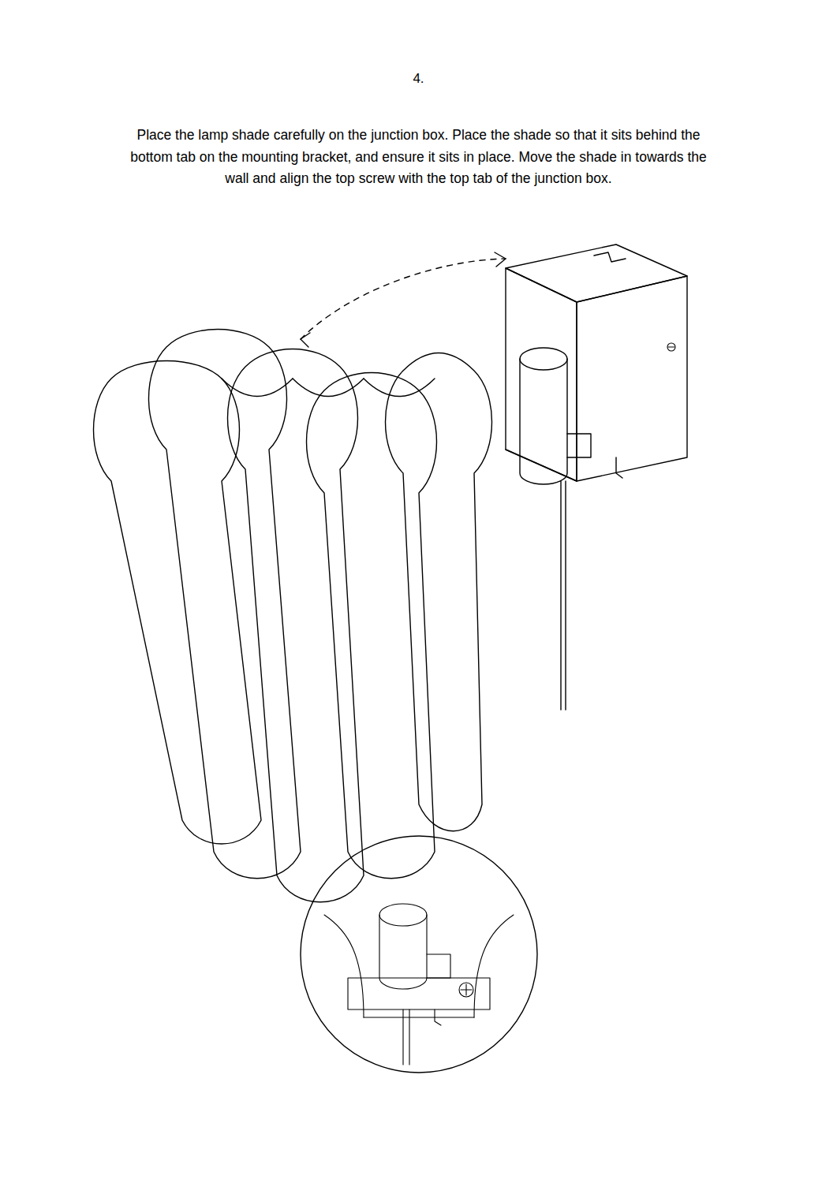4.
Place the lamp shade carefully on the junction box. Place the shade so that it sits behind the bottom tab on the mounting bracket, and ensure it sits in place. Move the shade in towards the wall and align the top screw with the top tab of the junction box.